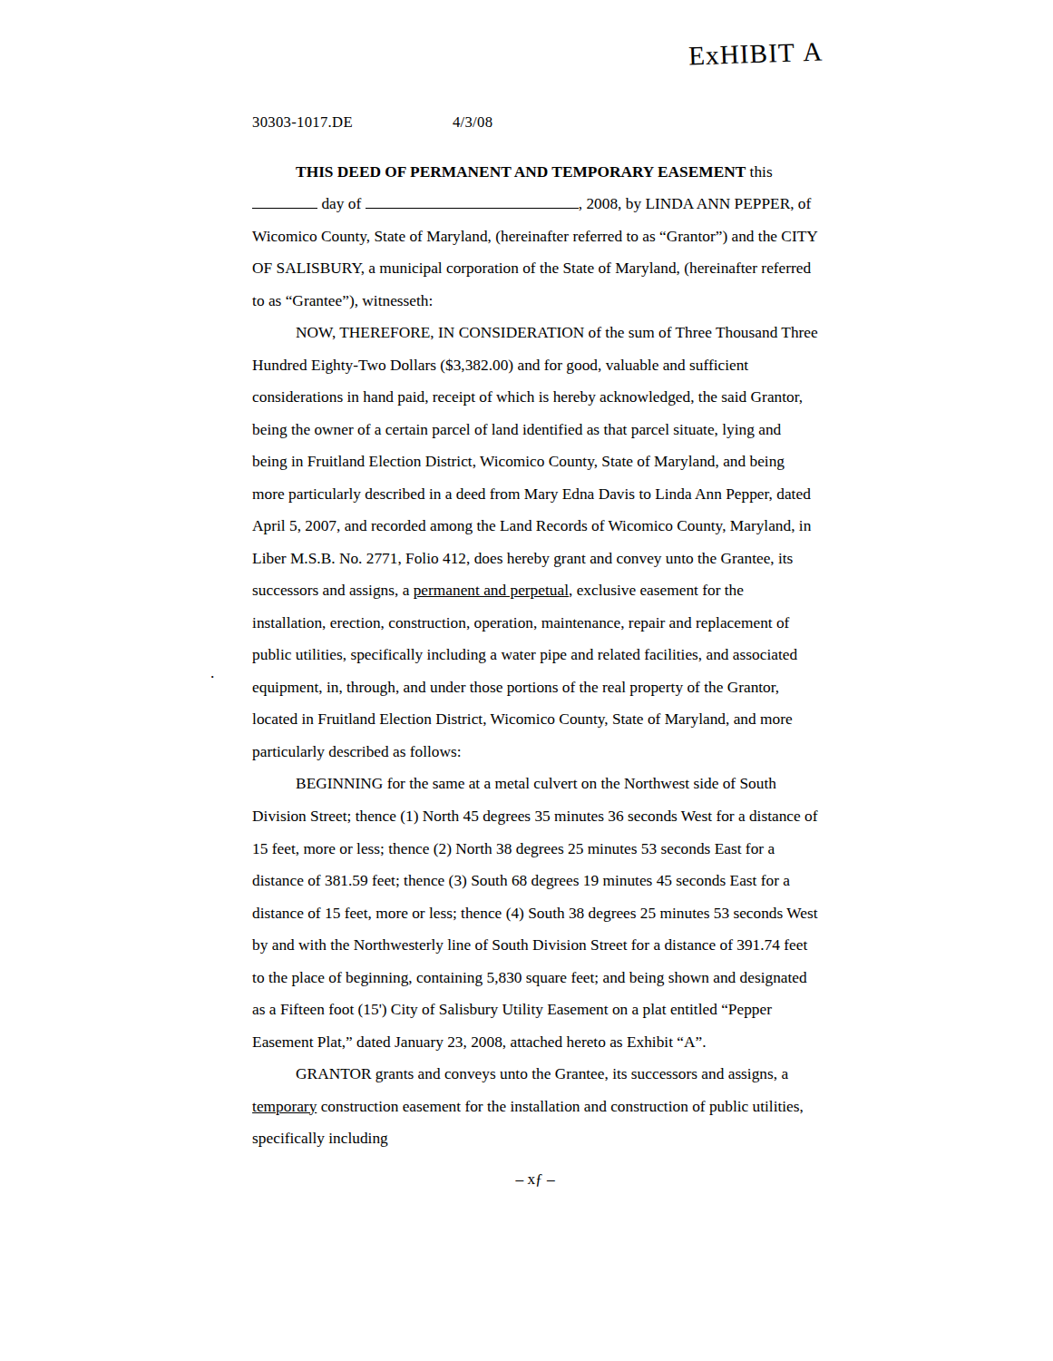ExHIBIT A
30303-1017.DE 4/3/08
THIS DEED OF PERMANENT AND TEMPORARY EASEMENT this day of , 2008, by LINDA ANN PEPPER, of Wicomico County, State of Maryland, (hereinafter referred to as “Grantor”) and the CITY OF SALISBURY, a municipal corporation of the State of Maryland, (hereinafter referred to as “Grantee”), witnesseth:
NOW, THEREFORE, IN CONSIDERATION of the sum of Three Thousand Three Hundred Eighty-Two Dollars ($3,382.00) and for good, valuable and sufficient considerations in hand paid, receipt of which is hereby acknowledged, the said Grantor, being the owner of a certain parcel of land identified as that parcel situate, lying and being in Fruitland Election District, Wicomico County, State of Maryland, and being more particularly described in a deed from Mary Edna Davis to Linda Ann Pepper, dated April 5, 2007, and recorded among the Land Records of Wicomico County, Maryland, in Liber M.S.B. No. 2771, Folio 412, does hereby grant and convey unto the Grantee, its successors and assigns, a permanent and perpetual, exclusive easement for the installation, erection, construction, operation, maintenance, repair and replacement of public utilities, specifically including a water pipe and related facilities, and associated equipment, in, through, and under those portions of the real property of the Grantor, located in Fruitland Election District, Wicomico County, State of Maryland, and more particularly described as follows:
BEGINNING for the same at a metal culvert on the Northwest side of South Division Street; thence (1) North 45 degrees 35 minutes 36 seconds West for a distance of 15 feet, more or less; thence (2) North 38 degrees 25 minutes 53 seconds East for a distance of 381.59 feet; thence (3) South 68 degrees 19 minutes 45 seconds East for a distance of 15 feet, more or less; thence (4) South 38 degrees 25 minutes 53 seconds West by and with the Northwesterly line of South Division Street for a distance of 391.74 feet to the place of beginning, containing 5,830 square feet; and being shown and designated as a Fifteen foot (15') City of Salisbury Utility Easement on a plat entitled “Pepper Easement Plat,” dated January 23, 2008, attached hereto as Exhibit “A”.
GRANTOR grants and conveys unto the Grantee, its successors and assigns, a temporary construction easement for the installation and construction of public utilities, specifically including
.
– xƒ –